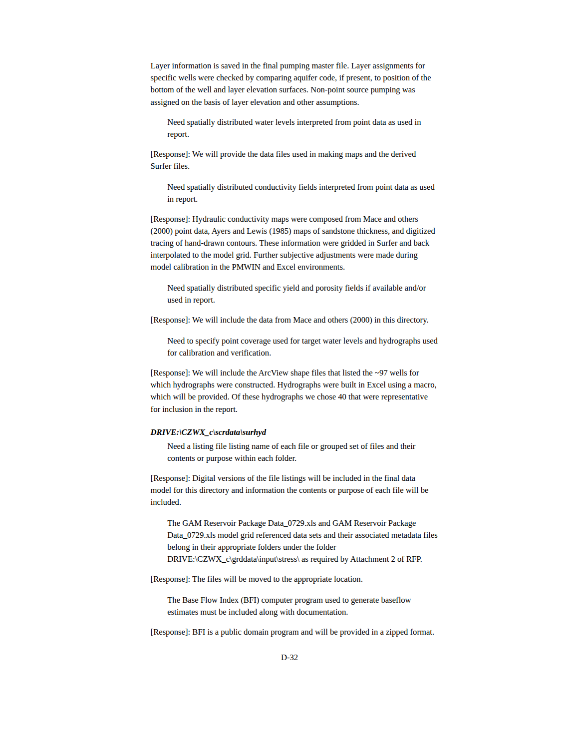Layer information is saved in the final pumping master file. Layer assignments for specific wells were checked by comparing aquifer code, if present, to position of the bottom of the well and layer elevation surfaces. Non-point source pumping was assigned on the basis of layer elevation and other assumptions.
Need spatially distributed water levels interpreted from point data as used in report.
[Response]: We will provide the data files used in making maps and the derived Surfer files.
Need spatially distributed conductivity fields interpreted from point data as used in report.
[Response]: Hydraulic conductivity maps were composed from Mace and others (2000) point data, Ayers and Lewis (1985) maps of sandstone thickness, and digitized tracing of hand-drawn contours. These information were gridded in Surfer and back interpolated to the model grid. Further subjective adjustments were made during model calibration in the PMWIN and Excel environments.
Need spatially distributed specific yield and porosity fields if available and/or used in report.
[Response]: We will include the data from Mace and others (2000) in this directory.
Need to specify point coverage used for target water levels and hydrographs used for calibration and verification.
[Response]: We will include the ArcView shape files that listed the ~97 wells for which hydrographs were constructed. Hydrographs were built in Excel using a macro, which will be provided. Of these hydrographs we chose 40 that were representative for inclusion in the report.
DRIVE:\CZWX_c\scrdata\surhyd
Need a listing file listing name of each file or grouped set of files and their contents or purpose within each folder.
[Response]: Digital versions of the file listings will be included in the final data model for this directory and information the contents or purpose of each file will be included.
The GAM Reservoir Package Data_0729.xls and GAM Reservoir Package Data_0729.xls model grid referenced data sets and their associated metadata files belong in their appropriate folders under the folder DRIVE:\CZWX_c\grddata\input\stress\ as required by Attachment 2 of RFP.
[Response]: The files will be moved to the appropriate location.
The Base Flow Index (BFI) computer program used to generate baseflow estimates must be included along with documentation.
[Response]: BFI is a public domain program and will be provided in a zipped format.
D-32